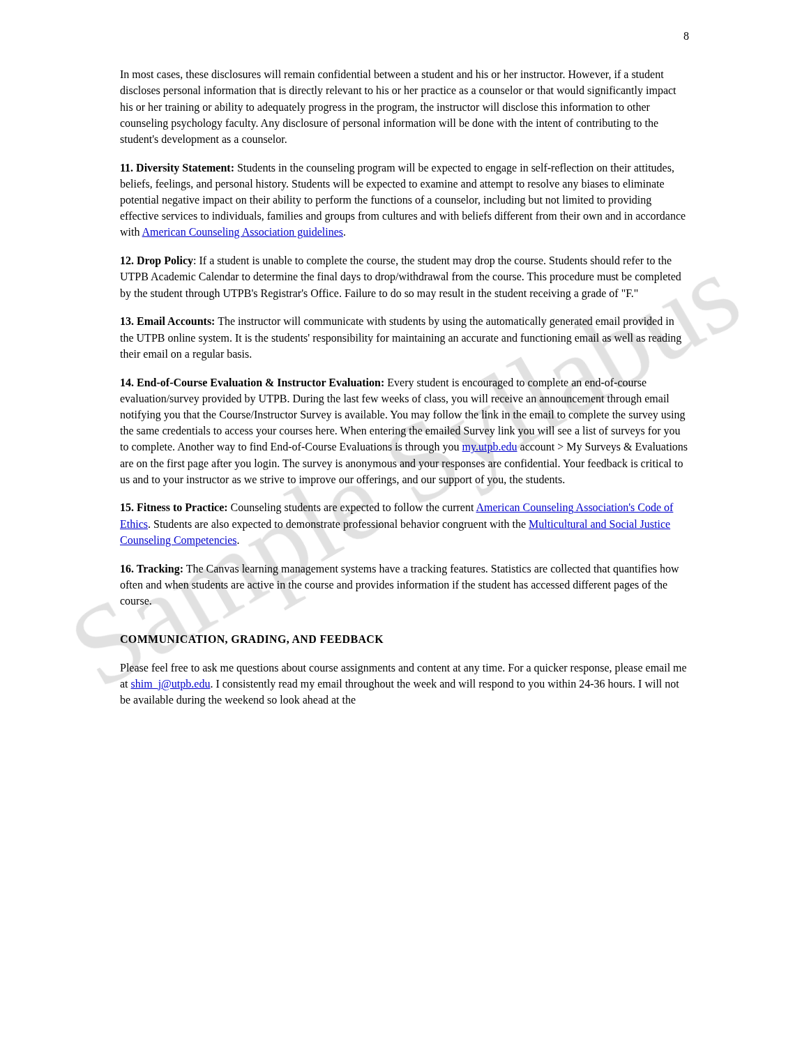Sample Syllabus
8
In most cases, these disclosures will remain confidential between a student and his or her instructor. However, if a student discloses personal information that is directly relevant to his or her practice as a counselor or that would significantly impact his or her training or ability to adequately progress in the program, the instructor will disclose this information to other counseling psychology faculty. Any disclosure of personal information will be done with the intent of contributing to the student's development as a counselor.
11. Diversity Statement: Students in the counseling program will be expected to engage in self-reflection on their attitudes, beliefs, feelings, and personal history. Students will be expected to examine and attempt to resolve any biases to eliminate potential negative impact on their ability to perform the functions of a counselor, including but not limited to providing effective services to individuals, families and groups from cultures and with beliefs different from their own and in accordance with American Counseling Association guidelines.
12. Drop Policy: If a student is unable to complete the course, the student may drop the course. Students should refer to the UTPB Academic Calendar to determine the final days to drop/withdrawal from the course. This procedure must be completed by the student through UTPB's Registrar's Office. Failure to do so may result in the student receiving a grade of "F."
13. Email Accounts: The instructor will communicate with students by using the automatically generated email provided in the UTPB online system. It is the students' responsibility for maintaining an accurate and functioning email as well as reading their email on a regular basis.
14. End-of-Course Evaluation & Instructor Evaluation: Every student is encouraged to complete an end-of-course evaluation/survey provided by UTPB. During the last few weeks of class, you will receive an announcement through email notifying you that the Course/Instructor Survey is available. You may follow the link in the email to complete the survey using the same credentials to access your courses here. When entering the emailed Survey link you will see a list of surveys for you to complete. Another way to find End-of-Course Evaluations is through you my.utpb.edu account > My Surveys & Evaluations are on the first page after you login. The survey is anonymous and your responses are confidential. Your feedback is critical to us and to your instructor as we strive to improve our offerings, and our support of you, the students.
15. Fitness to Practice: Counseling students are expected to follow the current American Counseling Association's Code of Ethics. Students are also expected to demonstrate professional behavior congruent with the Multicultural and Social Justice Counseling Competencies.
16. Tracking: The Canvas learning management systems have a tracking features. Statistics are collected that quantifies how often and when students are active in the course and provides information if the student has accessed different pages of the course.
Communication, Grading, and Feedback
Please feel free to ask me questions about course assignments and content at any time. For a quicker response, please email me at shim_j@utpb.edu. I consistently read my email throughout the week and will respond to you within 24-36 hours. I will not be available during the weekend so look ahead at the